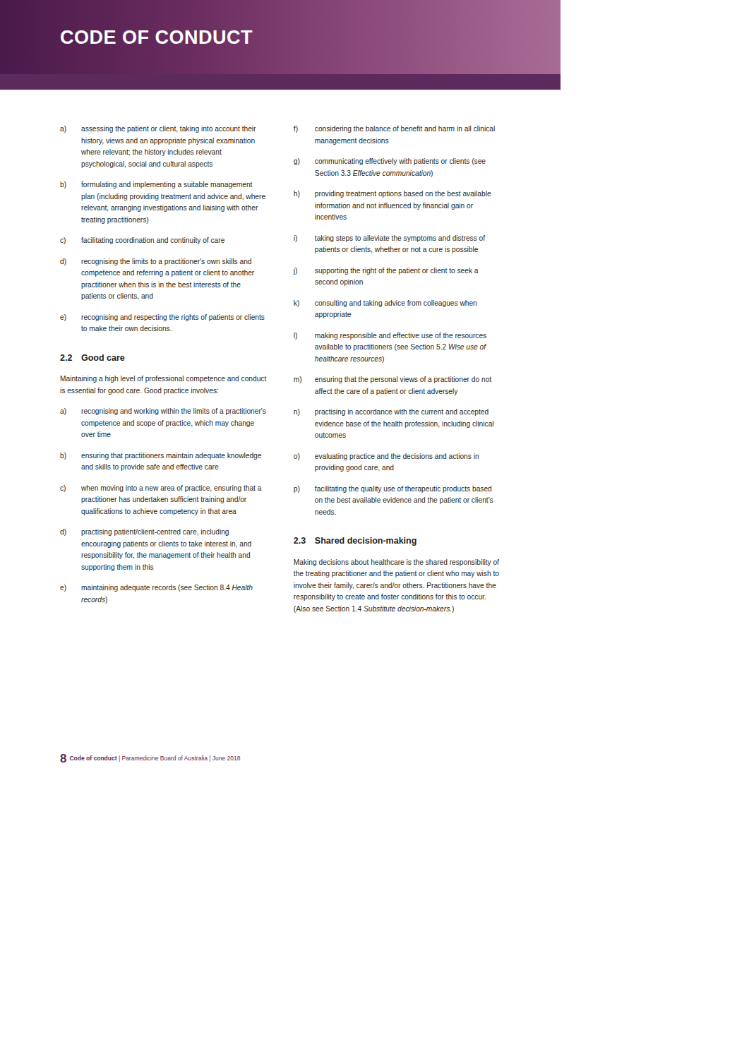CODE OF CONDUCT
a) assessing the patient or client, taking into account their history, views and an appropriate physical examination where relevant; the history includes relevant psychological, social and cultural aspects
b) formulating and implementing a suitable management plan (including providing treatment and advice and, where relevant, arranging investigations and liaising with other treating practitioners)
c) facilitating coordination and continuity of care
d) recognising the limits to a practitioner's own skills and competence and referring a patient or client to another practitioner when this is in the best interests of the patients or clients, and
e) recognising and respecting the rights of patients or clients to make their own decisions.
2.2 Good care
Maintaining a high level of professional competence and conduct is essential for good care. Good practice involves:
a) recognising and working within the limits of a practitioner's competence and scope of practice, which may change over time
b) ensuring that practitioners maintain adequate knowledge and skills to provide safe and effective care
c) when moving into a new area of practice, ensuring that a practitioner has undertaken sufficient training and/or qualifications to achieve competency in that area
d) practising patient/client-centred care, including encouraging patients or clients to take interest in, and responsibility for, the management of their health and supporting them in this
e) maintaining adequate records (see Section 8.4 Health records)
f) considering the balance of benefit and harm in all clinical management decisions
g) communicating effectively with patients or clients (see Section 3.3 Effective communication)
h) providing treatment options based on the best available information and not influenced by financial gain or incentives
i) taking steps to alleviate the symptoms and distress of patients or clients, whether or not a cure is possible
j) supporting the right of the patient or client to seek a second opinion
k) consulting and taking advice from colleagues when appropriate
l) making responsible and effective use of the resources available to practitioners (see Section 5.2 Wise use of healthcare resources)
m) ensuring that the personal views of a practitioner do not affect the care of a patient or client adversely
n) practising in accordance with the current and accepted evidence base of the health profession, including clinical outcomes
o) evaluating practice and the decisions and actions in providing good care, and
p) facilitating the quality use of therapeutic products based on the best available evidence and the patient or client's needs.
2.3 Shared decision-making
Making decisions about healthcare is the shared responsibility of the treating practitioner and the patient or client who may wish to involve their family, carer/s and/or others. Practitioners have the responsibility to create and foster conditions for this to occur. (Also see Section 1.4 Substitute decision-makers.)
8 Code of conduct | Paramedicine Board of Australia | June 2018